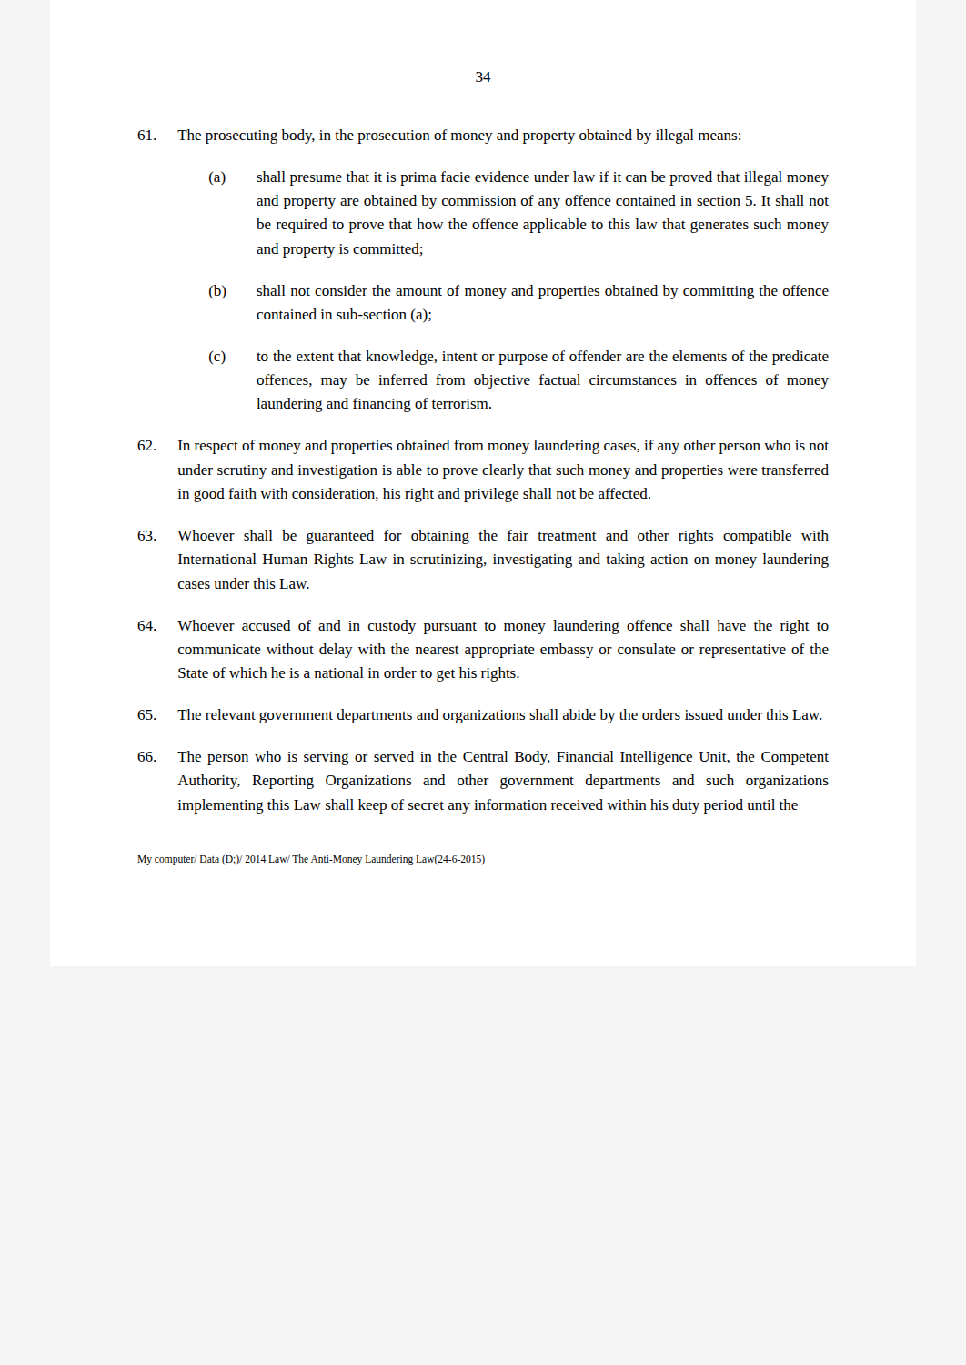34
61. The prosecuting body, in the prosecution of money and property obtained by illegal means:
(a) shall presume that it is prima facie evidence under law if it can be proved that illegal money and property are obtained by commission of any offence contained in section 5. It shall not be required to prove that how the offence applicable to this law that generates such money and property is committed;
(b) shall not consider the amount of money and properties obtained by committing the offence contained in sub-section (a);
(c) to the extent that knowledge, intent or purpose of offender are the elements of the predicate offences, may be inferred from objective factual circumstances in offences of money laundering and financing of terrorism.
62. In respect of money and properties obtained from money laundering cases, if any other person who is not under scrutiny and investigation is able to prove clearly that such money and properties were transferred in good faith with consideration, his right and privilege shall not be affected.
63. Whoever shall be guaranteed for obtaining the fair treatment and other rights compatible with International Human Rights Law in scrutinizing, investigating and taking action on money laundering cases under this Law.
64. Whoever accused of and in custody pursuant to money laundering offence shall have the right to communicate without delay with the nearest appropriate embassy or consulate or representative of the State of which he is a national in order to get his rights.
65. The relevant government departments and organizations shall abide by the orders issued under this Law.
66. The person who is serving or served in the Central Body, Financial Intelligence Unit, the Competent Authority, Reporting Organizations and other government departments and such organizations implementing this Law shall keep of secret any information received within his duty period until the
My computer/ Data (D;)/ 2014 Law/ The Anti-Money Laundering Law(24-6-2015)